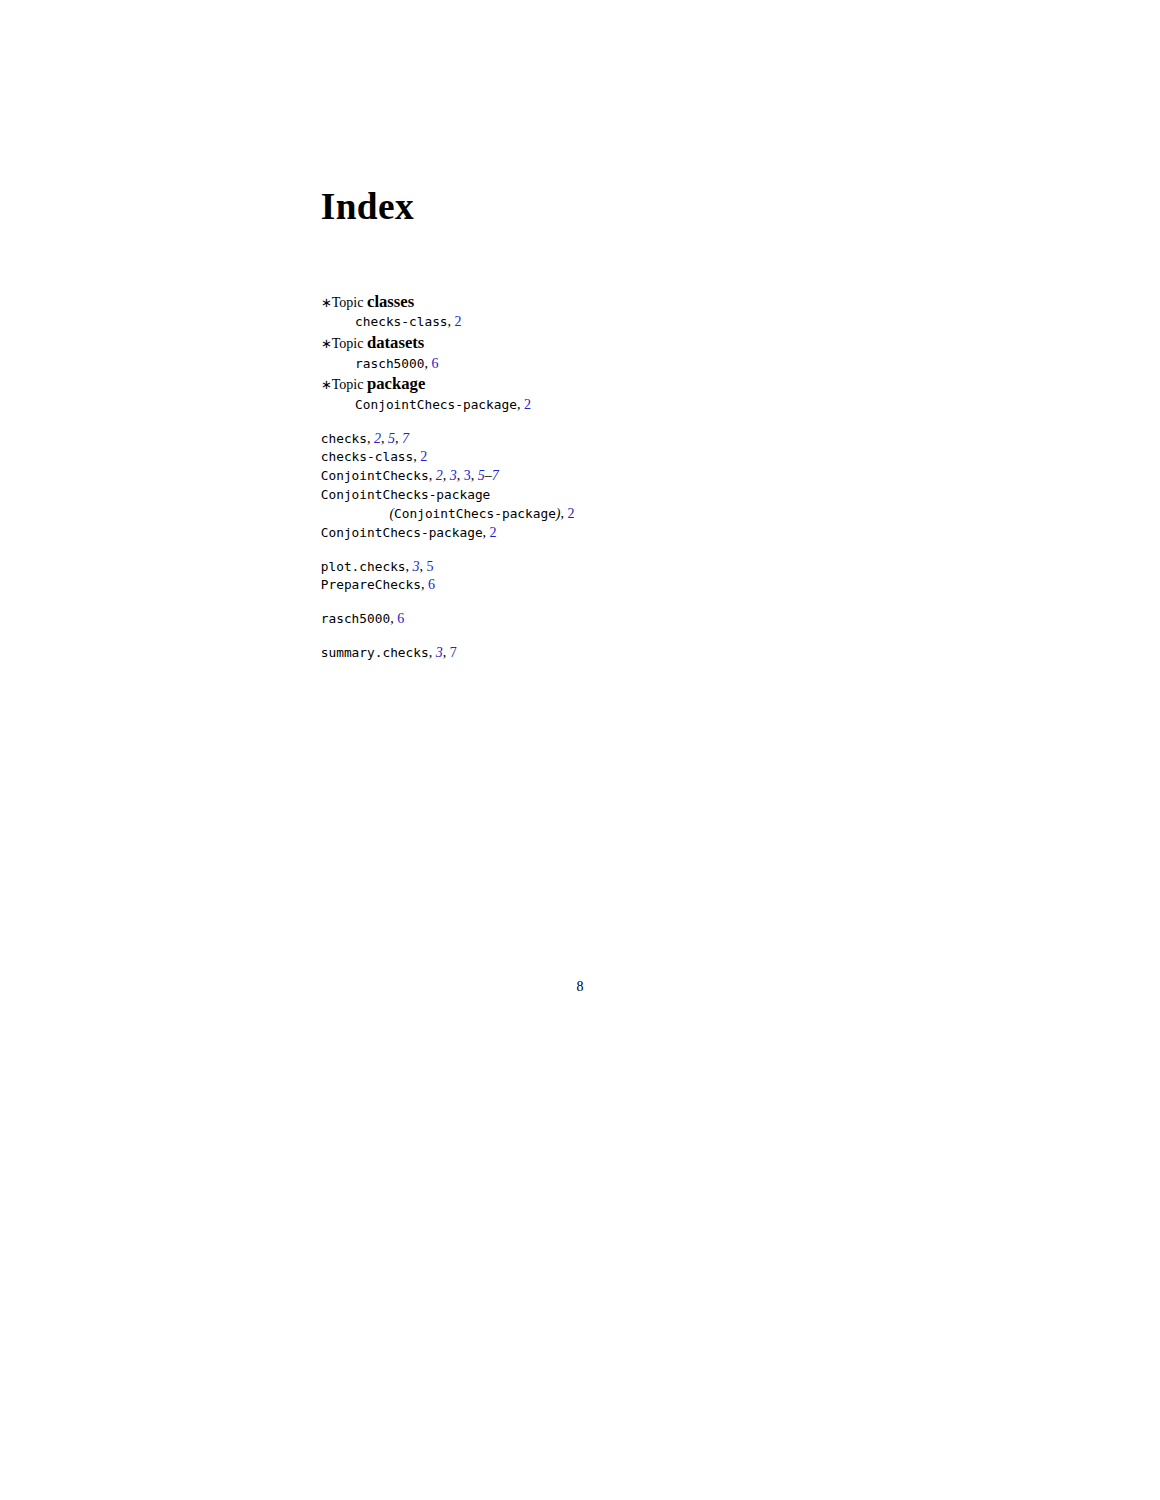Index
∗Topic classes
checks-class, 2
∗Topic datasets
rasch5000, 6
∗Topic package
ConjointChecs-package, 2
checks, 2, 5, 7
checks-class, 2
ConjointChecks, 2, 3, 3, 5–7
ConjointChecks-package
(ConjointChecs-package), 2
ConjointChecs-package, 2
plot.checks, 3, 5
PrepareChecks, 6
rasch5000, 6
summary.checks, 3, 7
8